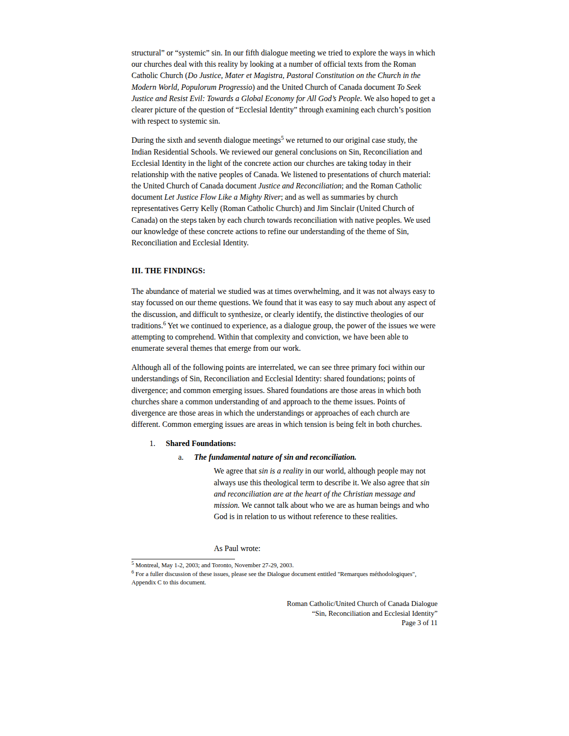structural” or “systemic” sin. In our fifth dialogue meeting we tried to explore the ways in which our churches deal with this reality by looking at a number of official texts from the Roman Catholic Church (Do Justice, Mater et Magistra, Pastoral Constitution on the Church in the Modern World, Populorum Progressio) and the United Church of Canada document To Seek Justice and Resist Evil: Towards a Global Economy for All God’s People. We also hoped to get a clearer picture of the question of “Ecclesial Identity” through examining each church’s position with respect to systemic sin.
During the sixth and seventh dialogue meetings5 we returned to our original case study, the Indian Residential Schools. We reviewed our general conclusions on Sin, Reconciliation and Ecclesial Identity in the light of the concrete action our churches are taking today in their relationship with the native peoples of Canada. We listened to presentations of church material: the United Church of Canada document Justice and Reconciliation; and the Roman Catholic document Let Justice Flow Like a Mighty River; and as well as summaries by church representatives Gerry Kelly (Roman Catholic Church) and Jim Sinclair (United Church of Canada) on the steps taken by each church towards reconciliation with native peoples. We used our knowledge of these concrete actions to refine our understanding of the theme of Sin, Reconciliation and Ecclesial Identity.
III. THE FINDINGS:
The abundance of material we studied was at times overwhelming, and it was not always easy to stay focussed on our theme questions. We found that it was easy to say much about any aspect of the discussion, and difficult to synthesize, or clearly identify, the distinctive theologies of our traditions.6 Yet we continued to experience, as a dialogue group, the power of the issues we were attempting to comprehend. Within that complexity and conviction, we have been able to enumerate several themes that emerge from our work.
Although all of the following points are interrelated, we can see three primary foci within our understandings of Sin, Reconciliation and Ecclesial Identity: shared foundations; points of divergence; and common emerging issues. Shared foundations are those areas in which both churches share a common understanding of and approach to the theme issues. Points of divergence are those areas in which the understandings or approaches of each church are different. Common emerging issues are areas in which tension is being felt in both churches.
Shared Foundations:
The fundamental nature of sin and reconciliation.
We agree that sin is a reality in our world, although people may not always use this theological term to describe it. We also agree that sin and reconciliation are at the heart of the Christian message and mission. We cannot talk about who we are as human beings and who God is in relation to us without reference to these realities.
As Paul wrote:
5 Montreal, May 1-2, 2003; and Toronto, November 27-29, 2003.
6 For a fuller discussion of these issues, please see the Dialogue document entitled "Remarques méthodologiques", Appendix C to this document.
Roman Catholic/United Church of Canada Dialogue
“Sin, Reconciliation and Ecclesial Identity”
Page 3 of 11